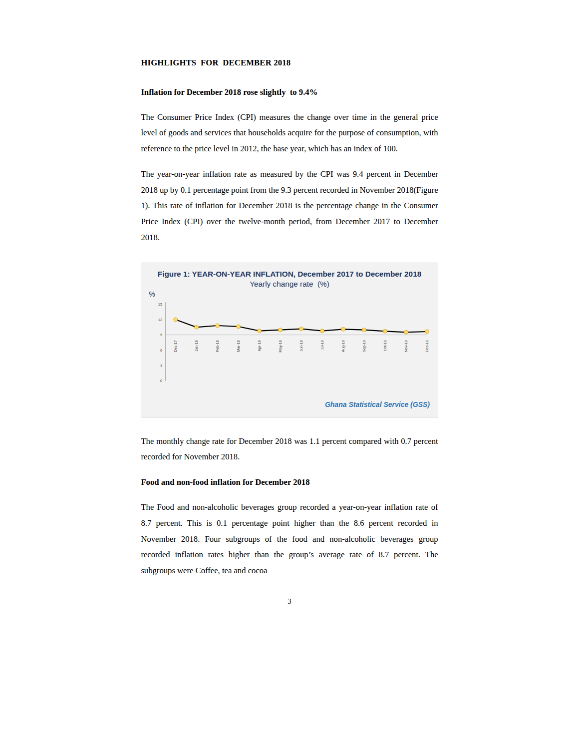HIGHLIGHTS FOR DECEMBER 2018
Inflation for December 2018 rose slightly to 9.4%
The Consumer Price Index (CPI) measures the change over time in the general price level of goods and services that households acquire for the purpose of consumption, with reference to the price level in 2012, the base year, which has an index of 100.
The year-on-year inflation rate as measured by the CPI was 9.4 percent in December 2018 up by 0.1 percentage point from the 9.3 percent recorded in November 2018(Figure 1). This rate of inflation for December 2018 is the percentage change in the Consumer Price Index (CPI) over the twelve-month period, from December 2017 to December 2018.
Figure 1: YEAR-ON-YEAR INFLATION, December 2017 to December 2018
Yearly change rate (%)
%
15 12 9 6 3 0 Dec-17 Jan-18 Feb-18 Mar-18 Apr-18 May-18 Jun-18 Jul-18 Aug-18 Sep-18 Oct-18 Nov-18 Dec-18
Ghana Statistical Service (GSS)
The monthly change rate for December 2018 was 1.1 percent compared with 0.7 percent recorded for November 2018.
Food and non-food inflation for December 2018
The Food and non-alcoholic beverages group recorded a year-on-year inflation rate of 8.7 percent. This is 0.1 percentage point higher than the 8.6 percent recorded in November 2018. Four subgroups of the food and non-alcoholic beverages group recorded inflation rates higher than the group’s average rate of 8.7 percent. The subgroups were Coffee, tea and cocoa
3